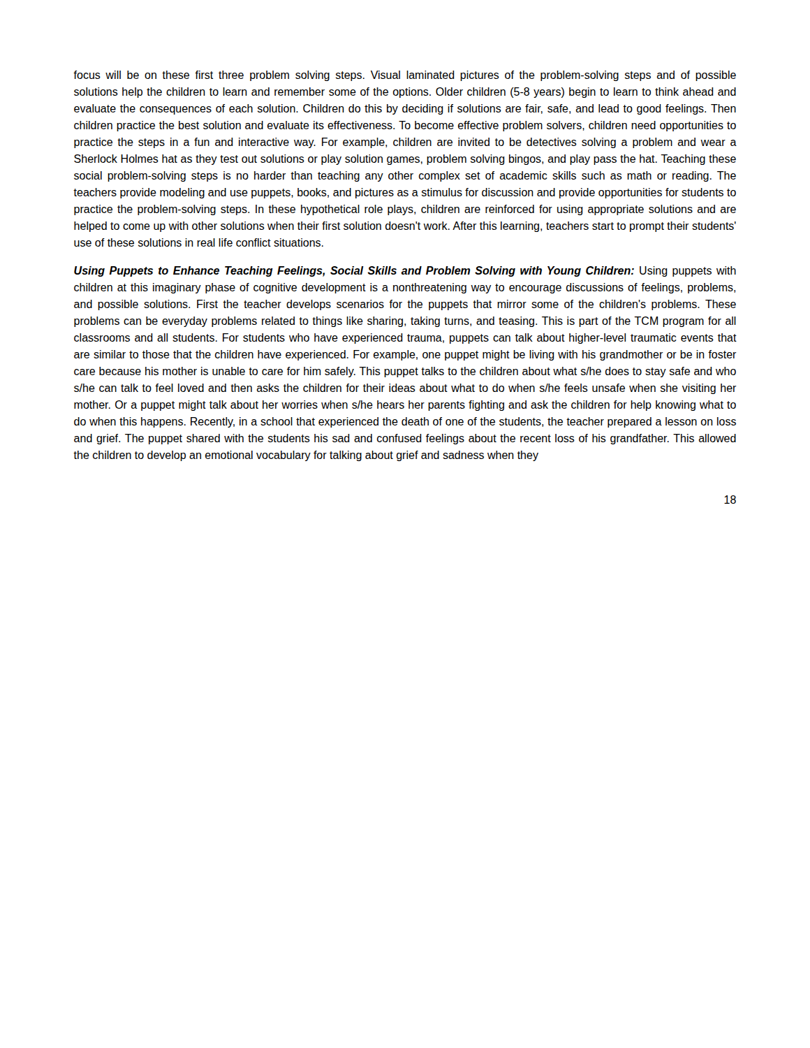focus will be on these first three problem solving steps. Visual laminated pictures of the problem-solving steps and of possible solutions help the children to learn and remember some of the options. Older children (5-8 years) begin to learn to think ahead and evaluate the consequences of each solution. Children do this by deciding if solutions are fair, safe, and lead to good feelings. Then children practice the best solution and evaluate its effectiveness. To become effective problem solvers, children need opportunities to practice the steps in a fun and interactive way. For example, children are invited to be detectives solving a problem and wear a Sherlock Holmes hat as they test out solutions or play solution games, problem solving bingos, and play pass the hat. Teaching these social problem-solving steps is no harder than teaching any other complex set of academic skills such as math or reading. The teachers provide modeling and use puppets, books, and pictures as a stimulus for discussion and provide opportunities for students to practice the problem-solving steps. In these hypothetical role plays, children are reinforced for using appropriate solutions and are helped to come up with other solutions when their first solution doesn't work. After this learning, teachers start to prompt their students' use of these solutions in real life conflict situations.
Using Puppets to Enhance Teaching Feelings, Social Skills and Problem Solving with Young Children: Using puppets with children at this imaginary phase of cognitive development is a nonthreatening way to encourage discussions of feelings, problems, and possible solutions. First the teacher develops scenarios for the puppets that mirror some of the children's problems. These problems can be everyday problems related to things like sharing, taking turns, and teasing. This is part of the TCM program for all classrooms and all students. For students who have experienced trauma, puppets can talk about higher-level traumatic events that are similar to those that the children have experienced. For example, one puppet might be living with his grandmother or be in foster care because his mother is unable to care for him safely. This puppet talks to the children about what s/he does to stay safe and who s/he can talk to feel loved and then asks the children for their ideas about what to do when s/he feels unsafe when she visiting her mother. Or a puppet might talk about her worries when s/he hears her parents fighting and ask the children for help knowing what to do when this happens. Recently, in a school that experienced the death of one of the students, the teacher prepared a lesson on loss and grief. The puppet shared with the students his sad and confused feelings about the recent loss of his grandfather. This allowed the children to develop an emotional vocabulary for talking about grief and sadness when they
18